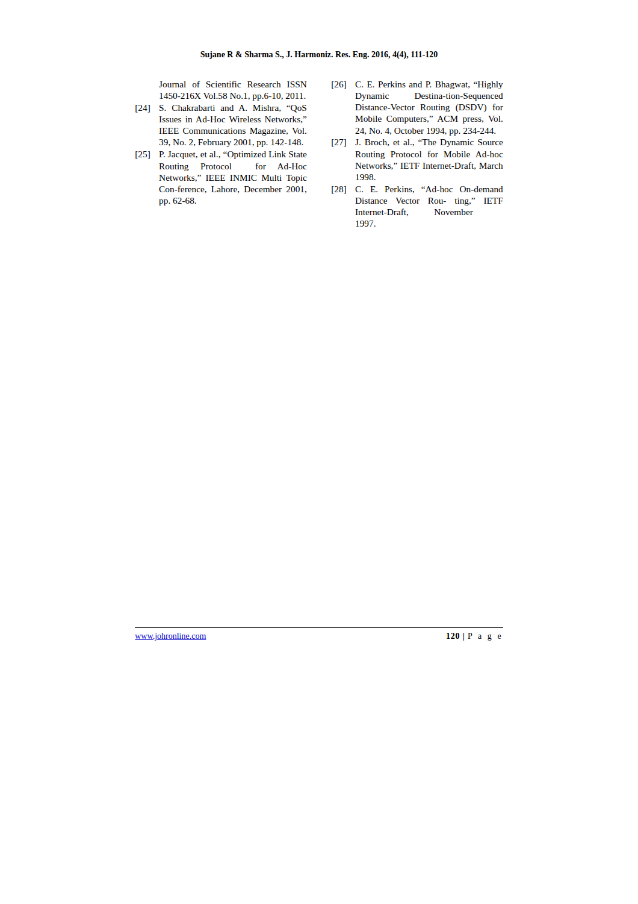Sujane R & Sharma S., J. Harmoniz. Res. Eng. 2016, 4(4), 111-120
Journal of Scientific Research ISSN 1450-216X Vol.58 No.1, pp.6-10, 2011. [24] S. Chakrabarti and A. Mishra, “QoS Issues in Ad-Hoc Wireless Networks,” IEEE Communications Magazine, Vol. 39, No. 2, February 2001, pp. 142-148. [25] P. Jacquet, et al., “Optimized Link State Routing Protocol for Ad-Hoc Networks,” IEEE INMIC Multi Topic Con-ference, Lahore, December 2001, pp. 62-68. [26] C. E. Perkins and P. Bhagwat, “Highly Dynamic Destina-tion-Sequenced Distance-Vector Routing (DSDV) for Mobile Computers,” ACM press, Vol. 24, No. 4, October 1994, pp. 234-244. [27] J. Broch, et al., “The Dynamic Source Routing Protocol for Mobile Ad-hoc Networks,” IETF Internet-Draft, March 1998. [28] C. E. Perkins, “Ad-hoc On-demand Distance Vector Rou- ting,” IETF Internet-Draft, November 1997.
www.johronline.com 120 | P a g e